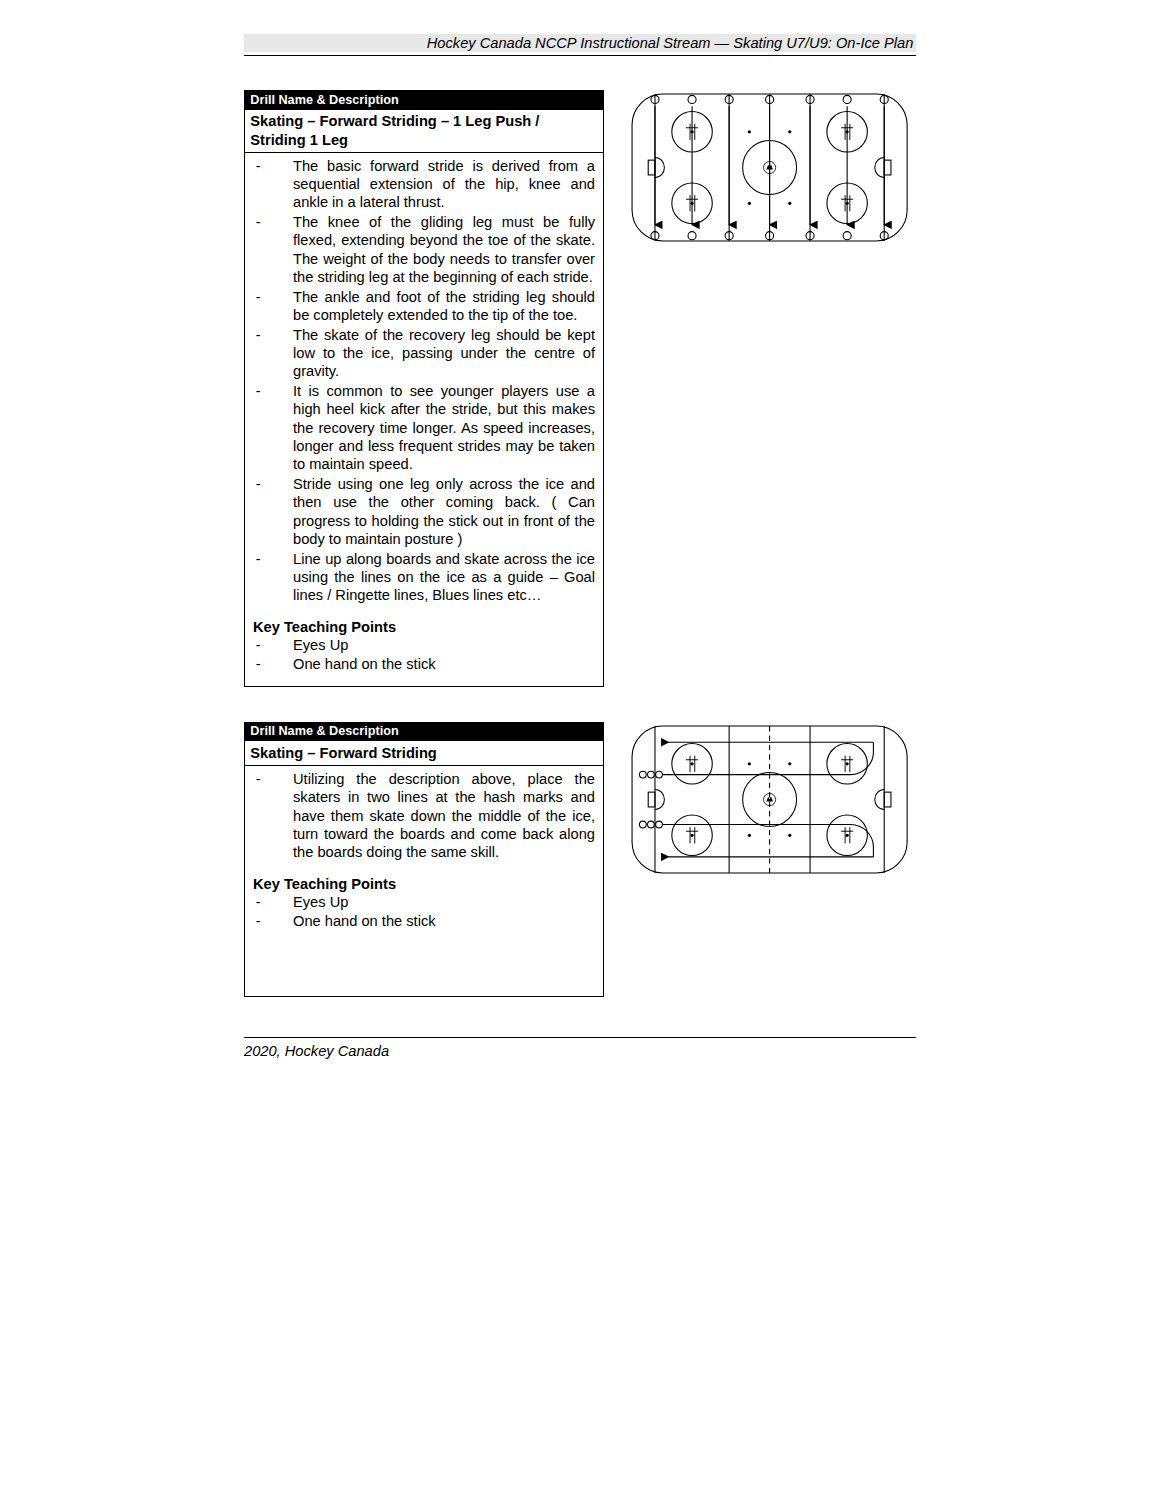Hockey Canada NCCP Instructional Stream — Skating U7/U9: On-Ice Plan
Drill Name & Description
Skating – Forward Striding – 1 Leg Push / Striding 1 Leg
The basic forward stride is derived from a sequential extension of the hip, knee and ankle in a lateral thrust.
The knee of the gliding leg must be fully flexed, extending beyond the toe of the skate. The weight of the body needs to transfer over the striding leg at the beginning of each stride.
The ankle and foot of the striding leg should be completely extended to the tip of the toe.
The skate of the recovery leg should be kept low to the ice, passing under the centre of gravity.
It is common to see younger players use a high heel kick after the stride, but this makes the recovery time longer. As speed increases, longer and less frequent strides may be taken to maintain speed.
Stride using one leg only across the ice and then use the other coming back. ( Can progress to holding the stick out in front of the body to maintain posture )
Line up along boards and skate across the ice using the lines on the ice as a guide – Goal lines / Ringette lines, Blues lines etc…
Key Teaching Points
Eyes Up
One hand on the stick
Drill Name & Description
Skating – Forward Striding
Utilizing the description above, place the skaters in two lines at the hash marks and have them skate down the middle of the ice, turn toward the boards and come back along the boards doing the same skill.
Key Teaching Points
Eyes Up
One hand on the stick
2020, Hockey Canada